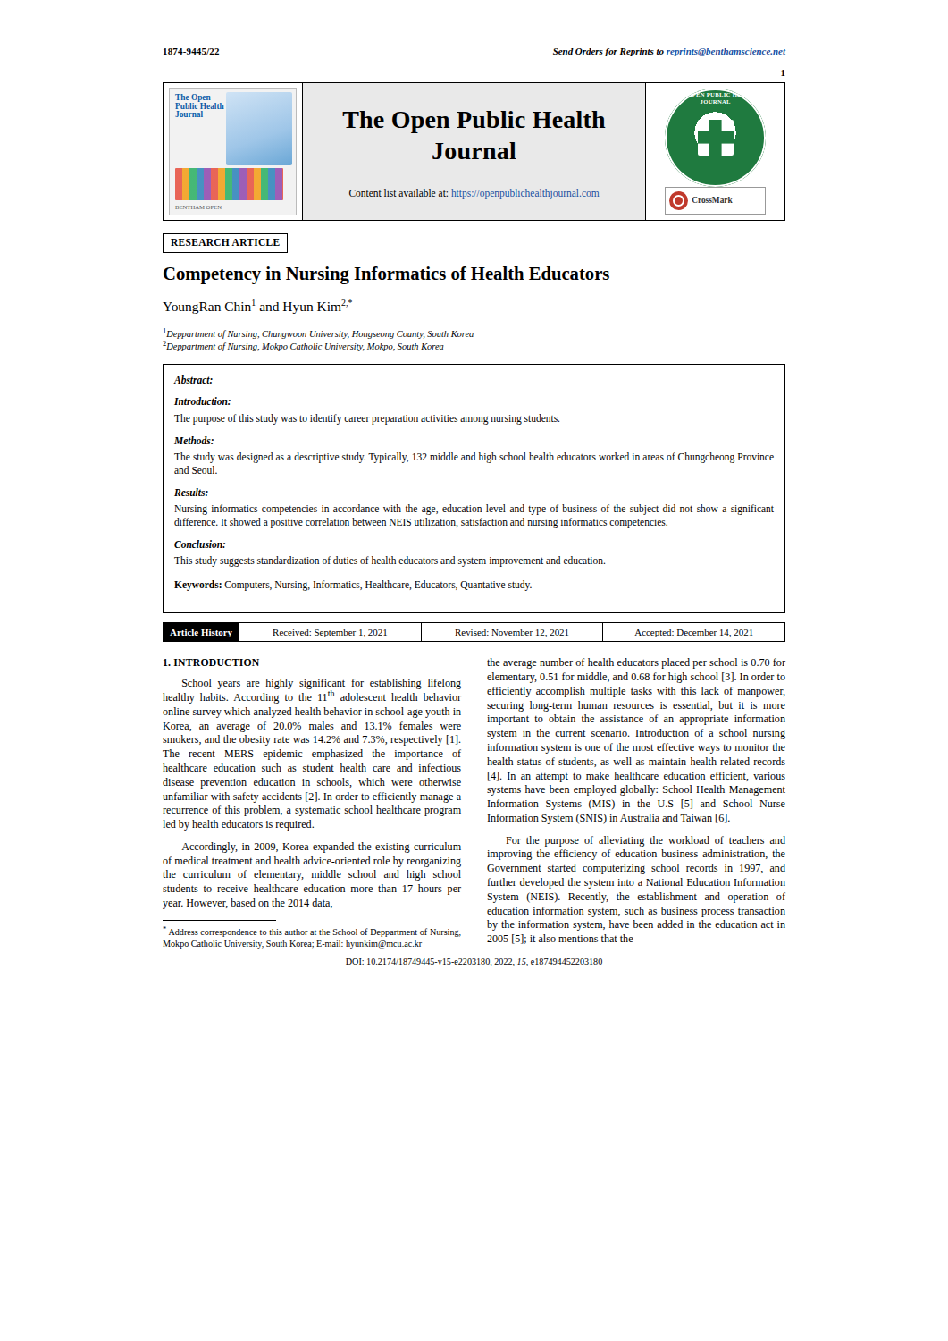1874-9445/22
Send Orders for Reprints to reprints@benthamscience.net
1
The Open
Public Health
Journal
BENTHAM OPEN
The Open Public Health Journal
Content list available at: https://openpublichealthjournal.com
THE OPEN PUBLIC HEALTH JOURNAL
CrossMark
RESEARCH ARTICLE
Competency in Nursing Informatics of Health Educators
YoungRan Chin1 and Hyun Kim2,*
1Deppartment of Nursing, Chungwoon University, Hongseong County, South Korea
2Deppartment of Nursing, Mokpo Catholic University, Mokpo, South Korea
Abstract:
Introduction:
The purpose of this study was to identify career preparation activities among nursing students.
Methods:
The study was designed as a descriptive study. Typically, 132 middle and high school health educators worked in areas of Chungcheong Province and Seoul.
Results:
Nursing informatics competencies in accordance with the age, education level and type of business of the subject did not show a significant difference. It showed a positive correlation between NEIS utilization, satisfaction and nursing informatics competencies.
Conclusion:
This study suggests standardization of duties of health educators and system improvement and education.
Keywords: Computers, Nursing, Informatics, Healthcare, Educators, Quantative study.
Article History
Received: September 1, 2021
Revised: November 12, 2021
Accepted: December 14, 2021
1. INTRODUCTION
School years are highly significant for establishing lifelong healthy habits. According to the 11th adolescent health behavior online survey which analyzed health behavior in school-age youth in Korea, an average of 20.0% males and 13.1% females were smokers, and the obesity rate was 14.2% and 7.3%, respectively [1]. The recent MERS epidemic emphasized the importance of healthcare education such as student health care and infectious disease prevention education in schools, which were otherwise unfamiliar with safety accidents [2]. In order to efficiently manage a recurrence of this problem, a systematic school healthcare program led by health educators is required.
Accordingly, in 2009, Korea expanded the existing curriculum of medical treatment and health advice-oriented role by reorganizing the curriculum of elementary, middle school and high school students to receive healthcare education more than 17 hours per year. However, based on the 2014 data,
* Address correspondence to this author at the School of Deppartment of Nursing, Mokpo Catholic University, South Korea; E-mail: hyunkim@mcu.ac.kr
the average number of health educators placed per school is 0.70 for elementary, 0.51 for middle, and 0.68 for high school [3]. In order to efficiently accomplish multiple tasks with this lack of manpower, securing long-term human resources is essential, but it is more important to obtain the assistance of an appropriate information system in the current scenario. Introduction of a school nursing information system is one of the most effective ways to monitor the health status of students, as well as maintain health-related records [4]. In an attempt to make healthcare education efficient, various systems have been employed globally: School Health Management Information Systems (MIS) in the U.S [5] and School Nurse Information System (SNIS) in Australia and Taiwan [6].
For the purpose of alleviating the workload of teachers and improving the efficiency of education business administration, the Government started computerizing school records in 1997, and further developed the system into a National Education Information System (NEIS). Recently, the establishment and operation of education information system, such as business process transaction by the information system, have been added in the education act in 2005 [5]; it also mentions that the
DOI: 10.2174/18749445-v15-e2203180, 2022, 15, e187494452203180